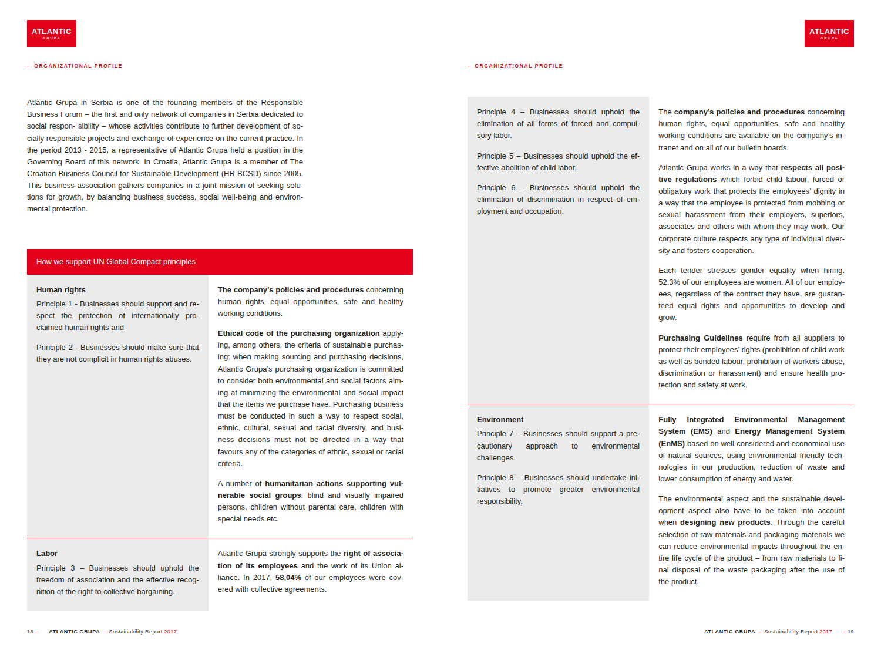ATLANTIC GRUPA
–Organizational Profile
Atlantic Grupa in Serbia is one of the founding members of the Responsible Business Forum – the first and only network of companies in Serbia dedicated to social respon- sibility – whose activities contribute to further development of socially responsible projects and exchange of experience on the current practice. In the period 2013 - 2015, a representative of Atlantic Grupa held a position in the Governing Board of this network. In Croatia, Atlantic Grupa is a member of The Croatian Business Council for Sustainable Development (HR BCSD) since 2005. This business association gathers companies in a joint mission of seeking solutions for growth, by balancing business success, social well-being and environmental protection.
| How we support UN Global Compact principles |
| --- |
| Human rights Principle 1 - Businesses should support and respect the protection of internationally proclaimed human rights and Principle 2 - Businesses should make sure that they are not complicit in human rights abuses. | The company’s policies and procedures concerning human rights, equal opportunities, safe and healthy working conditions. Ethical code of the purchasing organization applying, among others, the criteria of sustainable purchasing: when making sourcing and purchasing decisions, Atlantic Grupa’s purchasing organization is committed to consider both environmental and social factors aiming at minimizing the environmental and social impact that the items we purchase have. Purchasing business must be conducted in such a way to respect social, ethnic, cultural, sexual and racial diversity, and business decisions must not be directed in a way that favours any of the categories of ethnic, sexual or racial criteria. A number of humanitarian actions supporting vulnerable social groups : blind and visually impaired persons, children without parental care, children with special needs etc. |
| Labor Principle 3 – Businesses should uphold the freedom of association and the effective recognition of the right to collective bargaining. | Atlantic Grupa strongly supports the right of association of its employees and the work of its Union alliance. In 2017, 58,04% of our employees were covered with collective agreements. |
18 – ATLANTIC GRUPA–Sustainability Report 2017
ATLANTIC GRUPA
–Organizational Profile
| Principle 4 – Businesses should uphold the elimination of all forms of forced and compulsory labor. Principle 5 – Businesses should uphold the effective abolition of child labor. Principle 6 – Businesses should uphold the elimination of discrimination in respect of employment and occupation. | The company’s policies and procedures concerning human rights, equal opportunities, safe and healthy working conditions are available on the company’s intranet and on all of our bulletin boards. Atlantic Grupa works in a way that respects all positive regulations which forbid child labour, forced or obligatory work that protects the employees’ dignity in a way that the employee is protected from mobbing or sexual harassment from their employers, superiors, associates and others with whom they may work. Our corporate culture respects any type of individual diversity and fosters cooperation. Each tender stresses gender equality when hiring. 52.3% of our employees are women. All of our employees, regardless of the contract they have, are guaranteed equal rights and opportunities to develop and grow. Purchasing Guidelines require from all suppliers to protect their employees’ rights (prohibition of child work as well as bonded labour, prohibition of workers abuse, discrimination or harassment) and ensure health protection and safety at work. |
| Environment Principle 7 – Businesses should support a precautionary approach to environmental challenges. Principle 8 – Businesses should undertake initiatives to promote greater environmental responsibility. | Fully Integrated Environmental Management System (EMS) and Energy Management System (EnMS) based on well-considered and economical use of natural sources, using environmental friendly technologies in our production, reduction of waste and lower consumption of energy and water. The environmental aspect and the sustainable development aspect also have to be taken into account when designing new products . Through the careful selection of raw materials and packaging materials we can reduce environmental impacts throughout the entire life cycle of the product – from raw materials to final disposal of the waste packaging after the use of the product. |
ATLANTIC GRUPA–Sustainability Report 2017 – 19